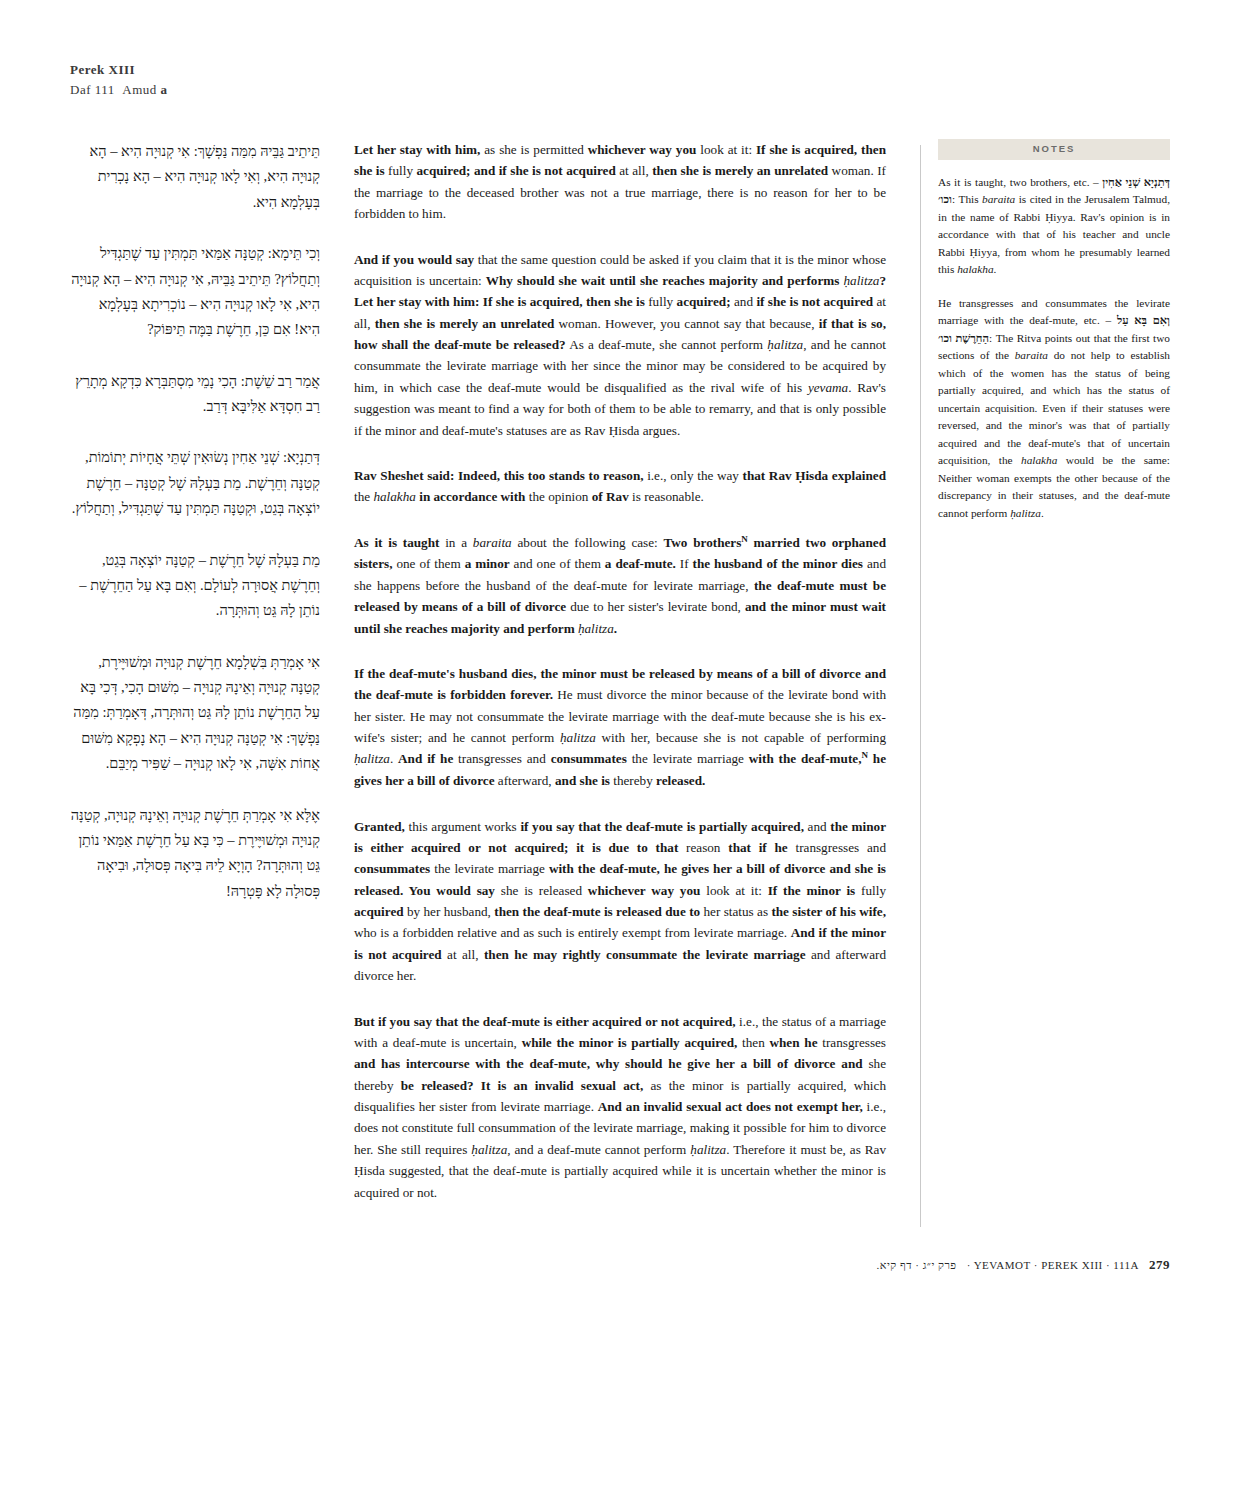Perek XIII
Daf 111 Amud a
תֵּיתֵיב גַּבֵּיהּ מִמַּה נַּפְשָׁךְ: אִי קְנוּיָה הִיא – הָא קְנוּיָה הִיא, וְאִי לָאו קְנוּיָה הִיא – הָא נָכְרִית בְּעָלְמָא הִיא.
וְכִי תֵּימָא: קְטַנָּה אַמַּאי תַּמְתִּין עַד שֶׁתַּגְדִּיל וְתַחֲלוֹץ? תֵּיתֵיב גַּבֵּיהּ, אִי קְנוּיָה הִיא – הָא קְנוּיָה הִיא, אִי לָאו קְנוּיָה הִיא – נוֹכְרִיתָא בְּעָלְמָא הִיא! אִם כֵּן, חֵרֶשֶׁת בַּמֶּה תֵּיפּוֹק?
אֲמַר רַב שֵׁשֶׁת: הָכִי נָמֵי מִסְתַּבְּרָא כִּדְקָא מְתָרֵץ רַב חִסְדָּא אַלִּיבָּא דְּרַב.
דְּתַנְיָא: שְׁנֵי אַחִין נְשׂוּאִין שְׁתֵּי אֲחָיוֹת יְתוֹמוֹת, קְטַנָּה וְחֵרֶשֶׁת. מֵת בַּעְלָהּ שֶׁל קְטַנָּה – חֵרֶשֶׁת יוֹצְאָה בְּגֵט, וּקְטַנָּה תַּמְתִּין עַד שֶׁתַּגְדִּיל, וְתַחֲלוֹץ.
מֵת בַּעְלָהּ שֶׁל חֵרֶשֶׁת – קְטַנָּה יוֹצְאָה בְּגֵט, וְחֵרֶשֶׁת אֲסוּרָה לְעוֹלָם. וְאִם בָּא עַל הַחֵרֶשֶׁת – נוֹתֵן לָהּ גֵּט וְהוּתְּרָה.
אִי אָמְרַתְּ בִּשְׁלָמָא חֵרֶשֶׁת קְנוּיָה וּמְשׁוּיֶּירֶת, קְטַנָּה קְנוּיָה וְאֵינָהּ קְנוּיָה – מִשּׁוּם הָכִי, דְּכִי בָּא עַל הַחֵרֶשֶׁת נוֹתֵן לָהּ גֵּט וְהוּתְּרָה, דְּאָמְרַתְּ: מִמַּה נַּפְשָׁךְ: אִי קְטַנָּה קְנוּיָה הִיא – הָא נָפְקָא מִשּׁוּם אֲחוֹת אִשָּׁה, אִי לָאו קְנוּיָה – שַׁפִּיר מְיַבֵּם.
אֶלָּא אִי אָמְרַתְּ חֵרֶשֶׁת קְנוּיָה וְאֵינָהּ קְנוּיָה, קְטַנָּה קְנוּיָה וּמְשׁוּיֶּירֶת – כִּי בָּא עַל חֵרֶשֶׁת אַמַּאי נוֹתֵן גֵּט וְהוּתְּרָה? הָוְיָא לֵיהּ בִּיאָה פְּסוּלָה, וּבִיאָה פְּסוּלָה לָא פָּטְרָהּ!
Let her stay with him, as she is permitted whichever way you look at it: If she is acquired, then she is fully acquired; and if she is not acquired at all, then she is merely an unrelated woman. If the marriage to the deceased brother was not a true marriage, there is no reason for her to be forbidden to him.
And if you would say that the same question could be asked if you claim that it is the minor whose acquisition is uncertain: Why should she wait until she reaches majority and performs ḥalitza? Let her stay with him: If she is acquired, then she is fully acquired; and if she is not acquired at all, then she is merely an unrelated woman. However, you cannot say that because, if that is so, how shall the deaf-mute be released? As a deaf-mute, she cannot perform ḥalitza, and he cannot consummate the levirate marriage with her since the minor may be considered to be acquired by him, in which case the deaf-mute would be disqualified as the rival wife of his yevama. Rav's suggestion was meant to find a way for both of them to be able to remarry, and that is only possible if the minor and deaf-mute's statuses are as Rav Ḥisda argues.
Rav Sheshet said: Indeed, this too stands to reason, i.e., only the way that Rav Ḥisda explained the halakha in accordance with the opinion of Rav is reasonable.
As it is taught in a baraita about the following case: Two brothersN married two orphaned sisters, one of them a minor and one of them a deaf-mute. If the husband of the minor dies and she happens before the husband of the deaf-mute for levirate marriage, the deaf-mute must be released by means of a bill of divorce due to her sister's levirate bond, and the minor must wait until she reaches majority and perform ḥalitza.
If the deaf-mute's husband dies, the minor must be released by means of a bill of divorce and the deaf-mute is forbidden forever. He must divorce the minor because of the levirate bond with her sister. He may not consummate the levirate marriage with the deaf-mute because she is his ex-wife's sister; and he cannot perform ḥalitza with her, because she is not capable of performing ḥalitza. And if he transgresses and consummates the levirate marriage with the deaf-mute,N he gives her a bill of divorce afterward, and she is thereby released.
Granted, this argument works if you say that the deaf-mute is partially acquired, and the minor is either acquired or not acquired; it is due to that reason that if he transgresses and consummates the levirate marriage with the deaf-mute, he gives her a bill of divorce and she is released. You would say she is released whichever way you look at it: If the minor is fully acquired by her husband, then the deaf-mute is released due to her status as the sister of his wife, who is a forbidden relative and as such is entirely exempt from levirate marriage. And if the minor is not acquired at all, then he may rightly consummate the levirate marriage and afterward divorce her.
But if you say that the deaf-mute is either acquired or not acquired, i.e., the status of a marriage with a deaf-mute is uncertain, while the minor is partially acquired, then when he transgresses and has intercourse with the deaf-mute, why should he give her a bill of divorce and she thereby be released? It is an invalid sexual act, as the minor is partially acquired, which disqualifies her sister from levirate marriage. And an invalid sexual act does not exempt her, i.e., does not constitute full consummation of the levirate marriage, making it possible for him to divorce her. She still requires ḥalitza, and a deaf-mute cannot perform ḥalitza. Therefore it must be, as Rav Ḥisda suggested, that the deaf-mute is partially acquired while it is uncertain whether the minor is acquired or not.
NOTES
As it is taught, two brothers, etc. – דְּתַנְיָא שְׁנֵי אַחִין וכו׳: This baraita is cited in the Jerusalem Talmud, in the name of Rabbi Ḥiyya. Rav's opinion is in accordance with that of his teacher and uncle Rabbi Ḥiyya, from whom he presumably learned this halakha.
He transgresses and consummates the levirate marriage with the deaf-mute, etc. – וְאִם בָּא עַל הַחֵרֶשֶׁת וכו׳: The Ritva points out that the first two sections of the baraita do not help to establish which of the women has the status of being partially acquired, and which has the status of uncertain acquisition. Even if their statuses were reversed, and the minor's was that of partially acquired and the deaf-mute's that of uncertain acquisition, the halakha would be the same: Neither woman exempts the other because of the discrepancy in their statuses, and the deaf-mute cannot perform ḥalitza.
פרק י״ג · דף קיא. · YEVAMOT · PEREK XIII · 111A 279